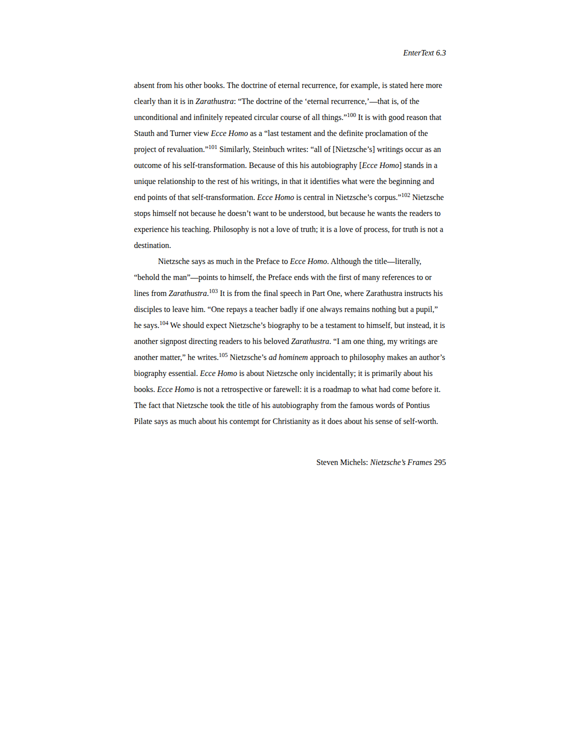EnterText 6.3
absent from his other books. The doctrine of eternal recurrence, for example, is stated here more clearly than it is in Zarathustra: “The doctrine of the ‘eternal recurrence,’—that is, of the unconditional and infinitely repeated circular course of all things.”100 It is with good reason that Stauth and Turner view Ecce Homo as a “last testament and the definite proclamation of the project of revaluation.”101 Similarly, Steinbuch writes: “all of [Nietzsche’s] writings occur as an outcome of his self-transformation. Because of this his autobiography [Ecce Homo] stands in a unique relationship to the rest of his writings, in that it identifies what were the beginning and end points of that self-transformation. Ecce Homo is central in Nietzsche’s corpus.”102 Nietzsche stops himself not because he doesn’t want to be understood, but because he wants the readers to experience his teaching. Philosophy is not a love of truth; it is a love of process, for truth is not a destination.
Nietzsche says as much in the Preface to Ecce Homo. Although the title—literally, “behold the man”—points to himself, the Preface ends with the first of many references to or lines from Zarathustra.103 It is from the final speech in Part One, where Zarathustra instructs his disciples to leave him. “One repays a teacher badly if one always remains nothing but a pupil,” he says.104 We should expect Nietzsche’s biography to be a testament to himself, but instead, it is another signpost directing readers to his beloved Zarathustra. “I am one thing, my writings are another matter,” he writes.105 Nietzsche’s ad hominem approach to philosophy makes an author’s biography essential. Ecce Homo is about Nietzsche only incidentally; it is primarily about his books. Ecce Homo is not a retrospective or farewell: it is a roadmap to what had come before it. The fact that Nietzsche took the title of his autobiography from the famous words of Pontius Pilate says as much about his contempt for Christianity as it does about his sense of self-worth.
Steven Michels: Nietzsche’s Frames 295